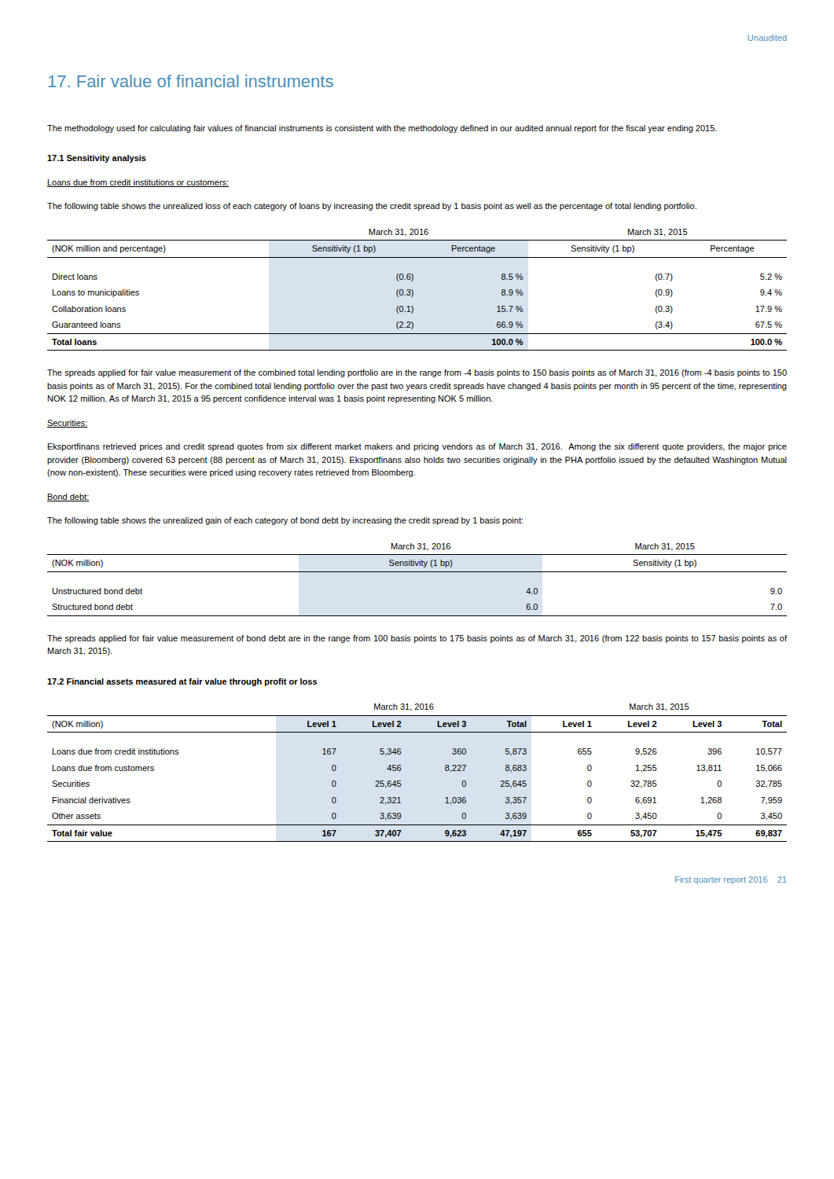Unaudited
17. Fair value of financial instruments
The methodology used for calculating fair values of financial instruments is consistent with the methodology defined in our audited annual report for the fiscal year ending 2015.
17.1 Sensitivity analysis
Loans due from credit institutions or customers:
The following table shows the unrealized loss of each category of loans by increasing the credit spread by 1 basis point as well as the percentage of total lending portfolio.
| | March 31, 2016 | March 31, 2015 |
| (NOK million and percentage) | Sensitivity (1 bp) | Percentage | Sensitivity (1 bp) | Percentage |
| Direct loans | (0.6) | 8.5 % | (0.7) | 5.2 % |
| Loans to municipalities | (0.3) | 8.9 % | (0.9) | 9.4 % |
| Collaboration loans | (0.1) | 15.7 % | (0.3) | 17.9 % |
| Guaranteed loans | (2.2) | 66.9 % | (3.4) | 67.5 % |
| Total loans | | 100.0 % | | 100.0 % |
The spreads applied for fair value measurement of the combined total lending portfolio are in the range from -4 basis points to 150 basis points as of March 31, 2016 (from -4 basis points to 150 basis points as of March 31, 2015). For the combined total lending portfolio over the past two years credit spreads have changed 4 basis points per month in 95 percent of the time, representing NOK 12 million. As of March 31, 2015 a 95 percent confidence interval was 1 basis point representing NOK 5 million.
Securities:
Eksportfinans retrieved prices and credit spread quotes from six different market makers and pricing vendors as of March 31, 2016. Among the six different quote providers, the major price provider (Bloomberg) covered 63 percent (88 percent as of March 31, 2015). Eksportfinans also holds two securities originally in the PHA portfolio issued by the defaulted Washington Mutual (now non-existent). These securities were priced using recovery rates retrieved from Bloomberg.
Bond debt:
The following table shows the unrealized gain of each category of bond debt by increasing the credit spread by 1 basis point:
| | March 31, 2016 | March 31, 2015 |
| (NOK million) | Sensitivity (1 bp) | Sensitivity (1 bp) |
| Unstructured bond debt | 4.0 | 9.0 |
| Structured bond debt | 6.0 | 7.0 |
The spreads applied for fair value measurement of bond debt are in the range from 100 basis points to 175 basis points as of March 31, 2016 (from 122 basis points to 157 basis points as of March 31, 2015).
17.2 Financial assets measured at fair value through profit or loss
| | March 31, 2016 | March 31, 2015 |
| (NOK million) | Level 1 | Level 2 | Level 3 | Total | Level 1 | Level 2 | Level 3 | Total |
| Loans due from credit institutions | 167 | 5,346 | 360 | 5,873 | 655 | 9,526 | 396 | 10,577 |
| Loans due from customers | 0 | 456 | 8,227 | 8,683 | 0 | 1,255 | 13,811 | 15,066 |
| Securities | 0 | 25,645 | 0 | 25,645 | 0 | 32,785 | 0 | 32,785 |
| Financial derivatives | 0 | 2,321 | 1,036 | 3,357 | 0 | 6,691 | 1,268 | 7,959 |
| Other assets | 0 | 3,639 | 0 | 3,639 | 0 | 3,450 | 0 | 3,450 |
| Total fair value | 167 | 37,407 | 9,623 | 47,197 | 655 | 53,707 | 15,475 | 69,837 |
First quarter report 2016 21